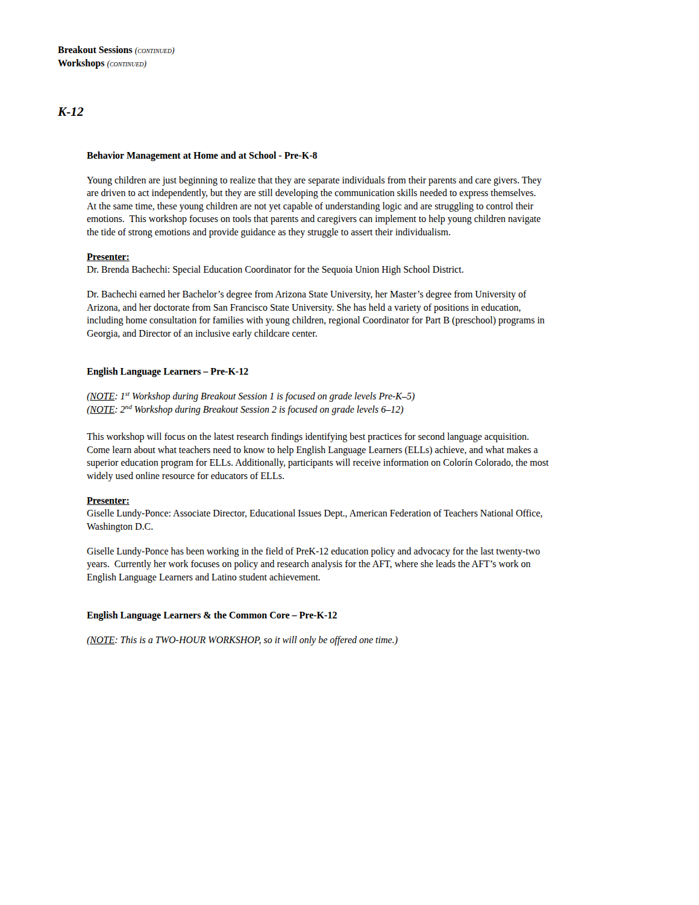Breakout Sessions (continued)
Workshops (continued)
K-12
Behavior Management at Home and at School - Pre-K-8
Young children are just beginning to realize that they are separate individuals from their parents and care givers. They are driven to act independently, but they are still developing the communication skills needed to express themselves. At the same time, these young children are not yet capable of understanding logic and are struggling to control their emotions. This workshop focuses on tools that parents and caregivers can implement to help young children navigate the tide of strong emotions and provide guidance as they struggle to assert their individualism.
Presenter:
Dr. Brenda Bachechi: Special Education Coordinator for the Sequoia Union High School District.
Dr. Bachechi earned her Bachelor’s degree from Arizona State University, her Master’s degree from University of Arizona, and her doctorate from San Francisco State University. She has held a variety of positions in education, including home consultation for families with young children, regional Coordinator for Part B (preschool) programs in Georgia, and Director of an inclusive early childcare center.
English Language Learners – Pre-K-12
(NOTE: 1st Workshop during Breakout Session 1 is focused on grade levels Pre-K–5)
(NOTE: 2nd Workshop during Breakout Session 2 is focused on grade levels 6–12)
This workshop will focus on the latest research findings identifying best practices for second language acquisition. Come learn about what teachers need to know to help English Language Learners (ELLs) achieve, and what makes a superior education program for ELLs. Additionally, participants will receive information on Colorín Colorado, the most widely used online resource for educators of ELLs.
Presenter:
Giselle Lundy-Ponce: Associate Director, Educational Issues Dept., American Federation of Teachers National Office, Washington D.C.
Giselle Lundy-Ponce has been working in the field of PreK-12 education policy and advocacy for the last twenty-two years. Currently her work focuses on policy and research analysis for the AFT, where she leads the AFT’s work on English Language Learners and Latino student achievement.
English Language Learners & the Common Core – Pre-K-12
(NOTE: This is a TWO-HOUR WORKSHOP, so it will only be offered one time.)